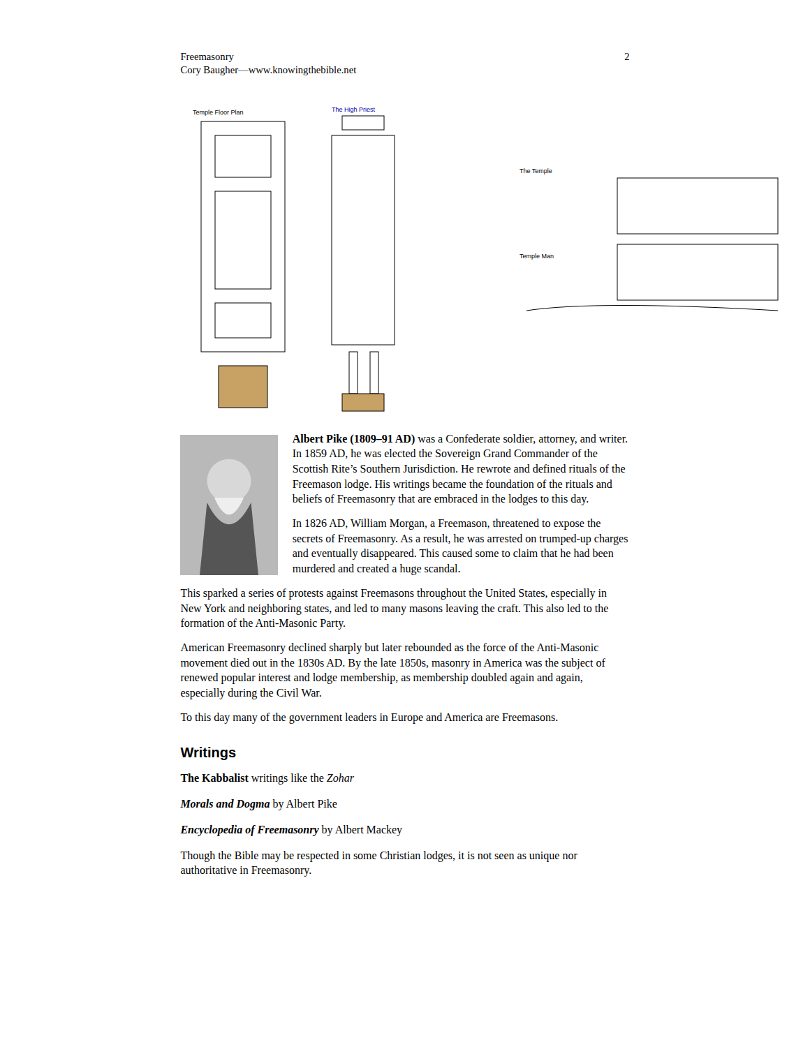Freemasonry
Cory Baugher—www.knowingthebible.net
2
Albert Pike (1809–91 AD) was a Confederate soldier, attorney, and writer. In 1859 AD, he was elected the Sovereign Grand Commander of the Scottish Rite’s Southern Jurisdiction. He rewrote and defined rituals of the Freemason lodge. His writings became the foundation of the rituals and beliefs of Freemasonry that are embraced in the lodges to this day.
In 1826 AD, William Morgan, a Freemason, threatened to expose the secrets of Freemasonry. As a result, he was arrested on trumped-up charges and eventually disappeared. This caused some to claim that he had been murdered and created a huge scandal.
This sparked a series of protests against Freemasons throughout the United States, especially in New York and neighboring states, and led to many masons leaving the craft. This also led to the formation of the Anti-Masonic Party.
American Freemasonry declined sharply but later rebounded as the force of the Anti-Masonic movement died out in the 1830s AD. By the late 1850s, masonry in America was the subject of renewed popular interest and lodge membership, as membership doubled again and again, especially during the Civil War.
To this day many of the government leaders in Europe and America are Freemasons.
Writings
The Kabbalist writings like the Zohar
Morals and Dogma by Albert Pike
Encyclopedia of Freemasonry by Albert Mackey
Though the Bible may be respected in some Christian lodges, it is not seen as unique nor authoritative in Freemasonry.